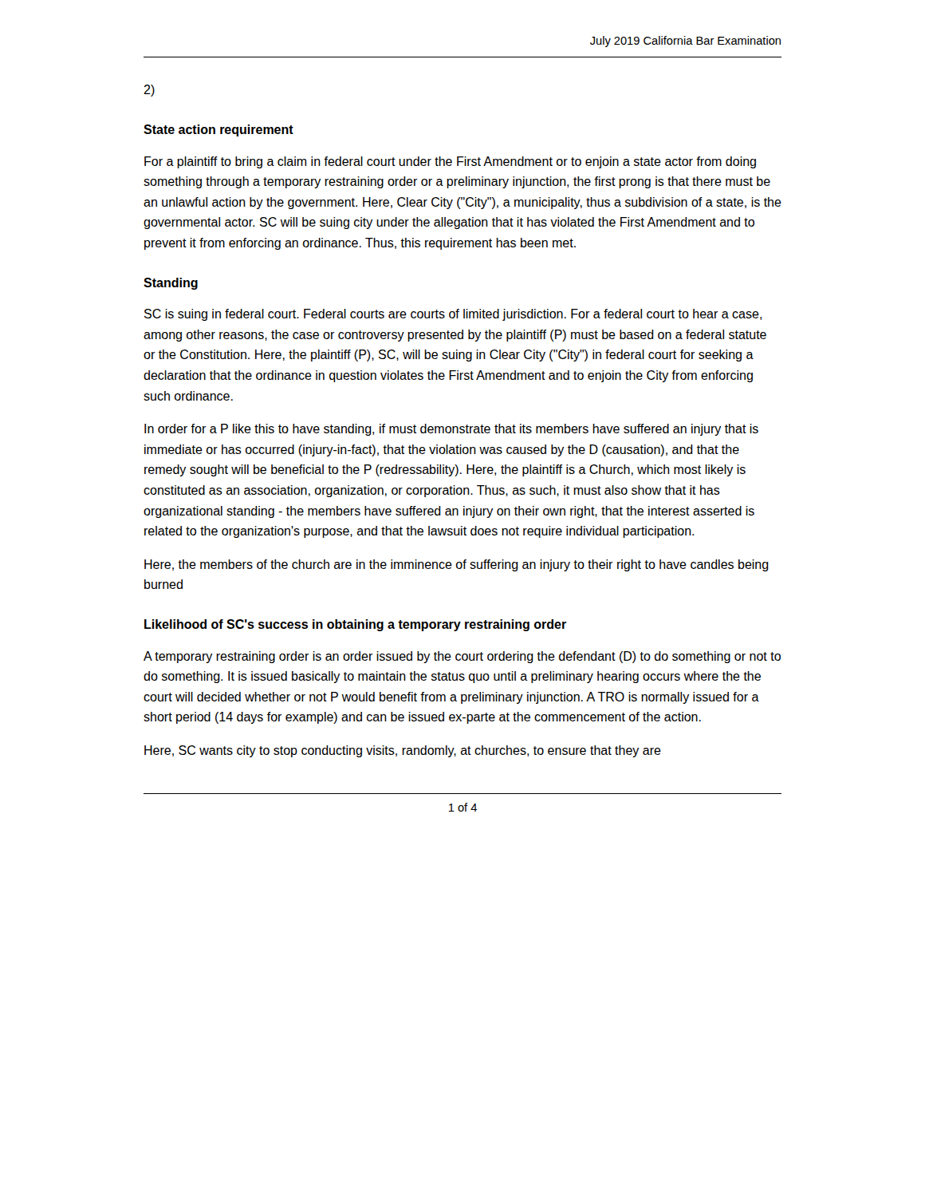July 2019 California Bar Examination
2)
State action requirement
For a plaintiff to bring a claim in federal court under the First Amendment or to enjoin a state actor from doing something through a temporary restraining order or a preliminary injunction, the first prong is that there must be an unlawful action by the government. Here, Clear City ("City"), a municipality, thus a subdivision of a state, is the governmental actor. SC will be suing city under the allegation that it has violated the First Amendment and to prevent it from enforcing an ordinance. Thus, this requirement has been met.
Standing
SC is suing in federal court. Federal courts are courts of limited jurisdiction. For a federal court to hear a case, among other reasons, the case or controversy presented by the plaintiff (P) must be based on a federal statute or the Constitution. Here, the plaintiff (P), SC, will be suing in Clear City ("City") in federal court for seeking a declaration that the ordinance in question violates the First Amendment and to enjoin the City from enforcing such ordinance.
In order for a P like this to have standing, if must demonstrate that its members have suffered an injury that is immediate or has occurred (injury-in-fact), that the violation was caused by the D (causation), and that the remedy sought will be beneficial to the P (redressability). Here, the plaintiff is a Church, which most likely is constituted as an association, organization, or corporation. Thus, as such, it must also show that it has organizational standing - the members have suffered an injury on their own right, that the interest asserted is related to the organization's purpose, and that the lawsuit does not require individual participation.
Here, the members of the church are in the imminence of suffering an injury to their right to have candles being burned
Likelihood of SC's success in obtaining a temporary restraining order
A temporary restraining order is an order issued by the court ordering the defendant (D) to do something or not to do something. It is issued basically to maintain the status quo until a preliminary hearing occurs where the the court will decided whether or not P would benefit from a preliminary injunction. A TRO is normally issued for a short period (14 days for example) and can be issued ex-parte at the commencement of the action.
Here, SC wants city to stop conducting visits, randomly, at churches, to ensure that they are
1 of 4